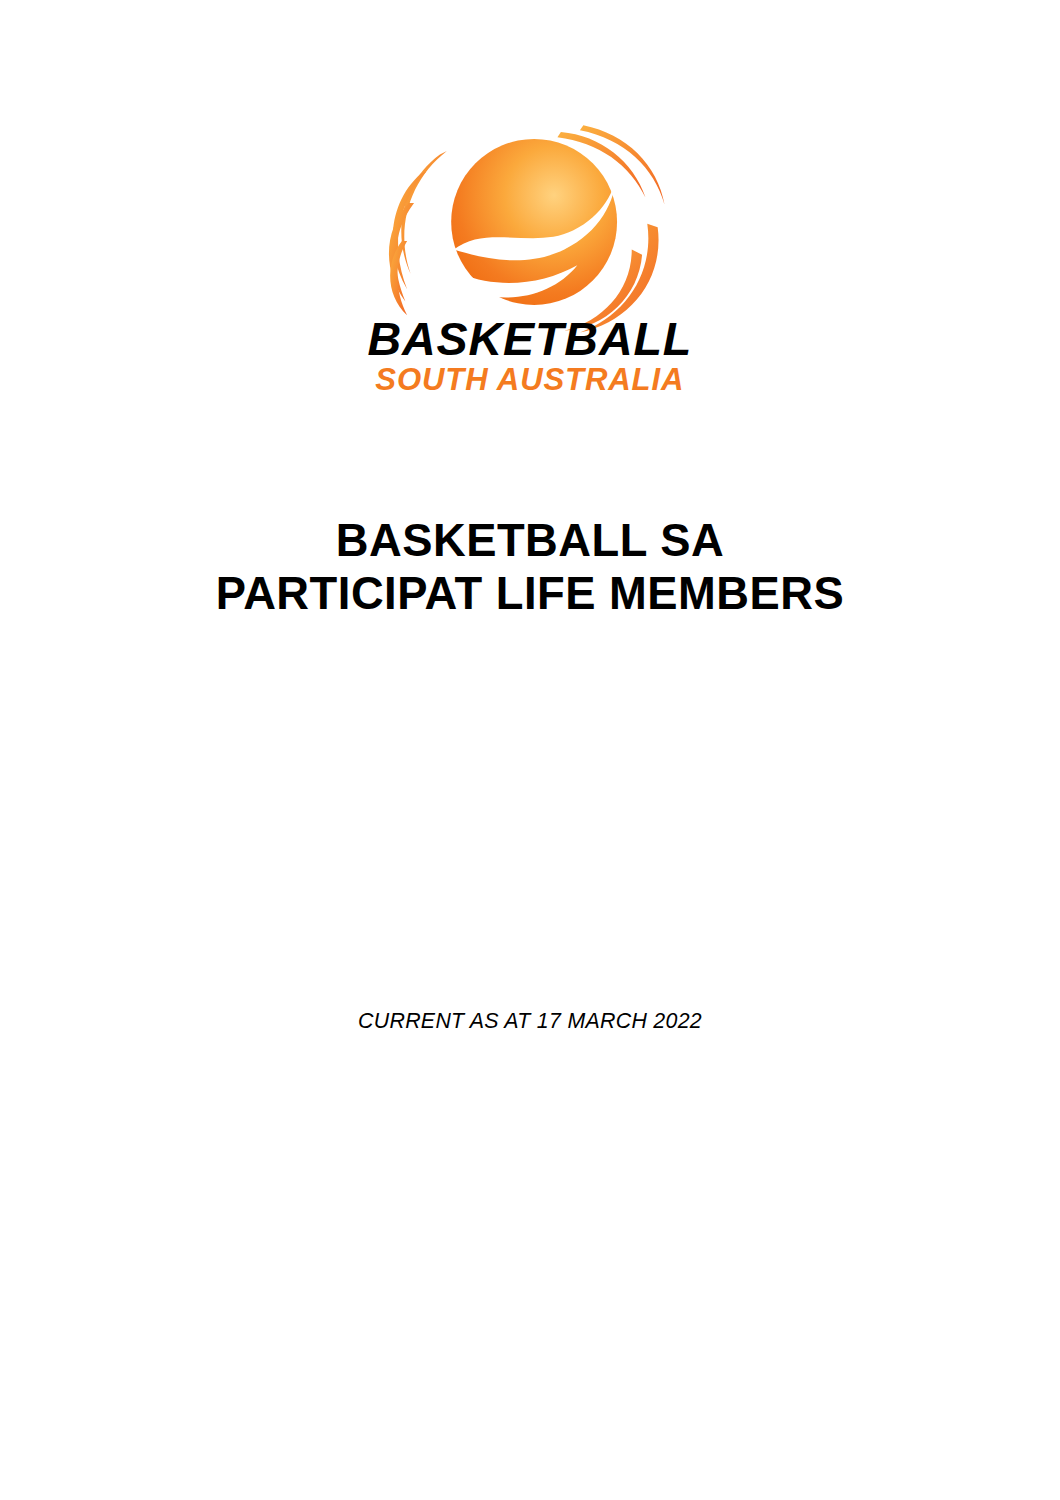BASKETBALL SOUTH AUSTRALIA
BASKETBALL SA
PARTICIPAT LIFE MEMBERS
CURRENT AS AT 17 MARCH 2022